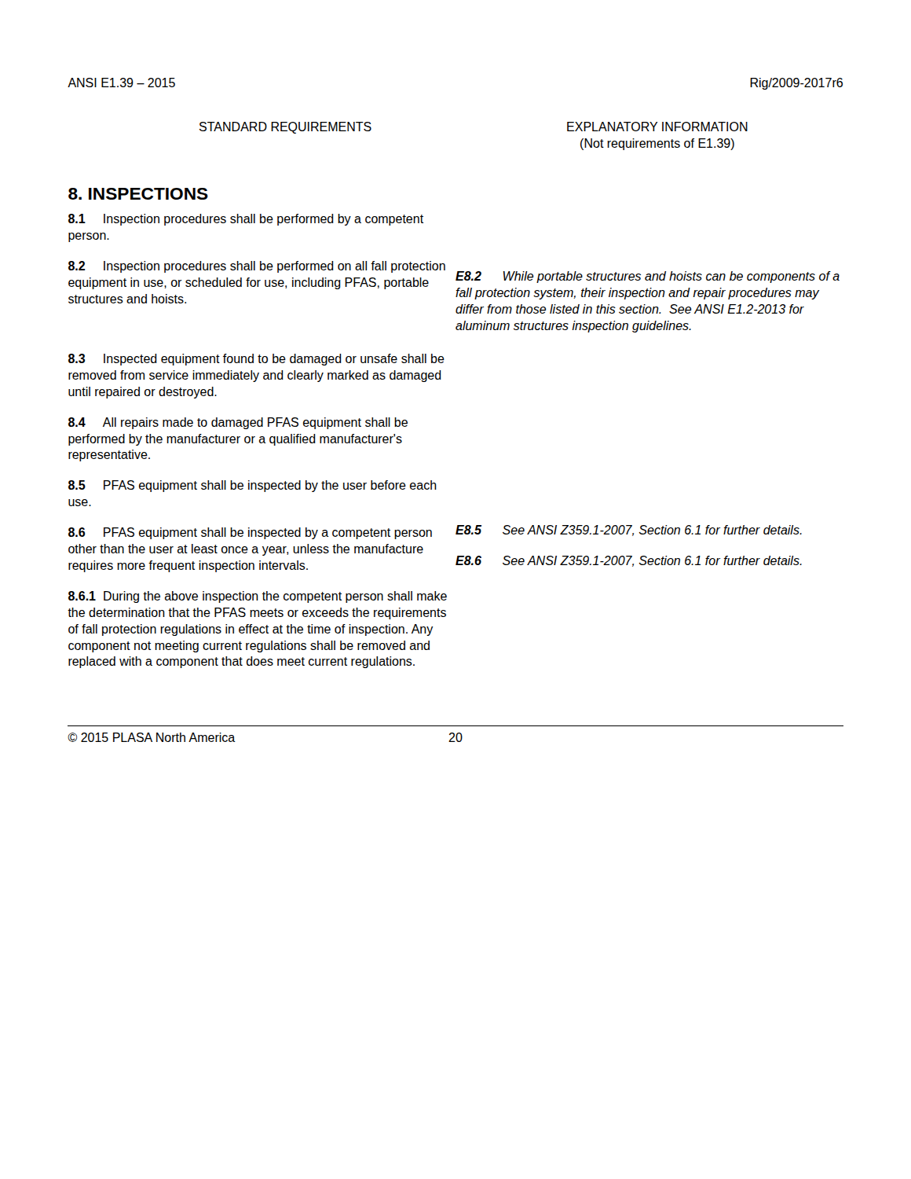ANSI E1.39 – 2015 Rig/2009-2017r6
STANDARD REQUIREMENTS
EXPLANATORY INFORMATION (Not requirements of E1.39)
| 8. INSPECTIONS 8.1 Inspection procedures shall be performed by a competent person. 8.2 Inspection procedures shall be performed on all fall protection equipment in use, or scheduled for use, including PFAS, portable structures and hoists. 8.3 Inspected equipment found to be damaged or unsafe shall be removed from service immediately and clearly marked as damaged until repaired or destroyed. 8.4 All repairs made to damaged PFAS equipment shall be performed by the manufacturer or a qualified manufacturer's representative. 8.5 PFAS equipment shall be inspected by the user before each use. 8.6 PFAS equipment shall be inspected by a competent person other than the user at least once a year, unless the manufacture requires more frequent inspection intervals. 8.6.1 During the above inspection the competent person shall make the determination that the PFAS meets or exceeds the requirements of fall protection regulations in effect at the time of inspection. Any component not meeting current regulations shall be removed and replaced with a component that does meet current regulations. | E8.2 While portable structures and hoists can be components of a fall protection system, their inspection and repair procedures may differ from those listed in this section. See ANSI E1.2-2013 for aluminum structures inspection guidelines. E8.5 See ANSI Z359.1-2007, Section 6.1 for further details. E8.6 See ANSI Z359.1-2007, Section 6.1 for further details. |
© 2015 PLASA North America
20